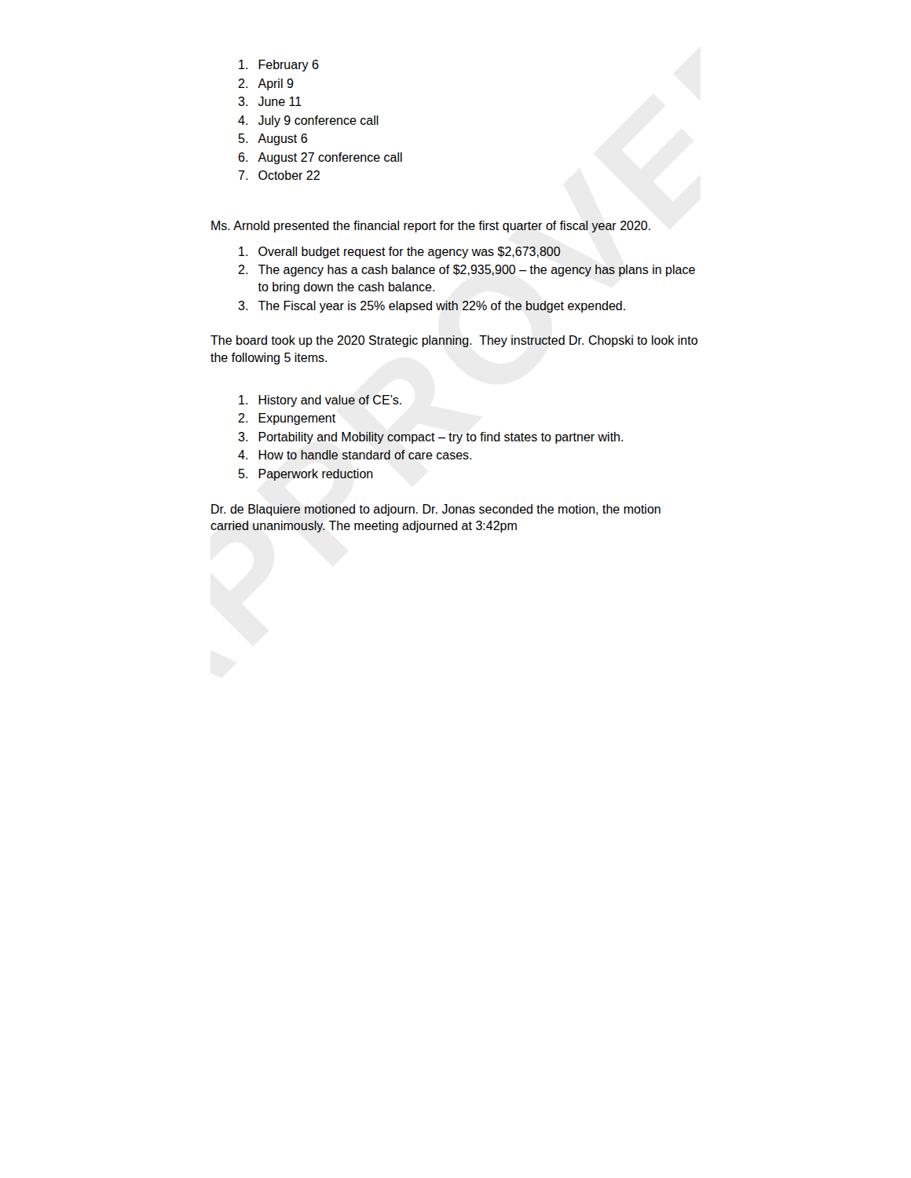APPROVED
February 6
April 9
June 11
July 9 conference call
August 6
August 27 conference call
October 22
Ms. Arnold presented the financial report for the first quarter of fiscal year 2020.
Overall budget request for the agency was $2,673,800
The agency has a cash balance of $2,935,900 – the agency has plans in place to bring down the cash balance.
The Fiscal year is 25% elapsed with 22% of the budget expended.
The board took up the 2020 Strategic planning. They instructed Dr. Chopski to look into the following 5 items.
History and value of CE’s.
Expungement
Portability and Mobility compact – try to find states to partner with.
How to handle standard of care cases.
Paperwork reduction
Dr. de Blaquiere motioned to adjourn. Dr. Jonas seconded the motion, the motion carried unanimously. The meeting adjourned at 3:42pm